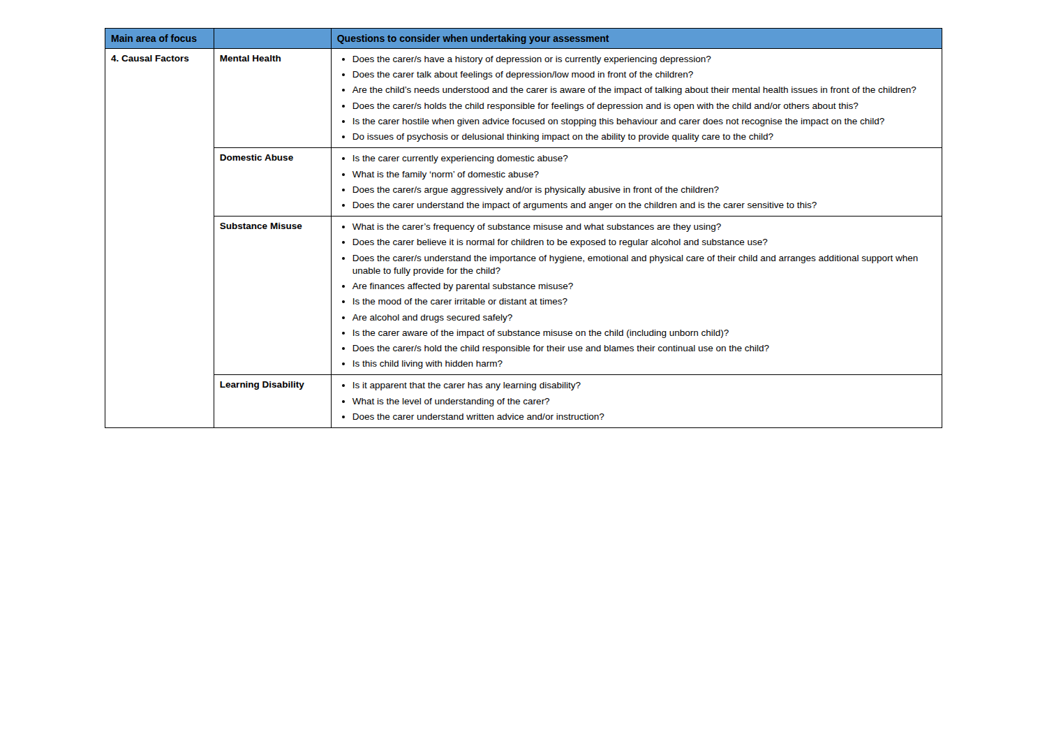| Main area of focus | | Questions to consider when undertaking your assessment |
| --- | --- | --- |
| 4. Causal Factors | Mental Health | Does the carer/s have a history of depression or is currently experiencing depression? Does the carer talk about feelings of depression/low mood in front of the children? Are the child’s needs understood and the carer is aware of the impact of talking about their mental health issues in front of the children? Does the carer/s holds the child responsible for feelings of depression and is open with the child and/or others about this? Is the carer hostile when given advice focused on stopping this behaviour and carer does not recognise the impact on the child? Do issues of psychosis or delusional thinking impact on the ability to provide quality care to the child? |
| Domestic Abuse | Is the carer currently experiencing domestic abuse? What is the family ‘norm’ of domestic abuse? Does the carer/s argue aggressively and/or is physically abusive in front of the children? Does the carer understand the impact of arguments and anger on the children and is the carer sensitive to this? |
| Substance Misuse | What is the carer’s frequency of substance misuse and what substances are they using? Does the carer believe it is normal for children to be exposed to regular alcohol and substance use? Does the carer/s understand the importance of hygiene, emotional and physical care of their child and arranges additional support when unable to fully provide for the child? Are finances affected by parental substance misuse? Is the mood of the carer irritable or distant at times? Are alcohol and drugs secured safely? Is the carer aware of the impact of substance misuse on the child (including unborn child)? Does the carer/s hold the child responsible for their use and blames their continual use on the child? Is this child living with hidden harm? |
| Learning Disability | Is it apparent that the carer has any learning disability? What is the level of understanding of the carer? Does the carer understand written advice and/or instruction? |